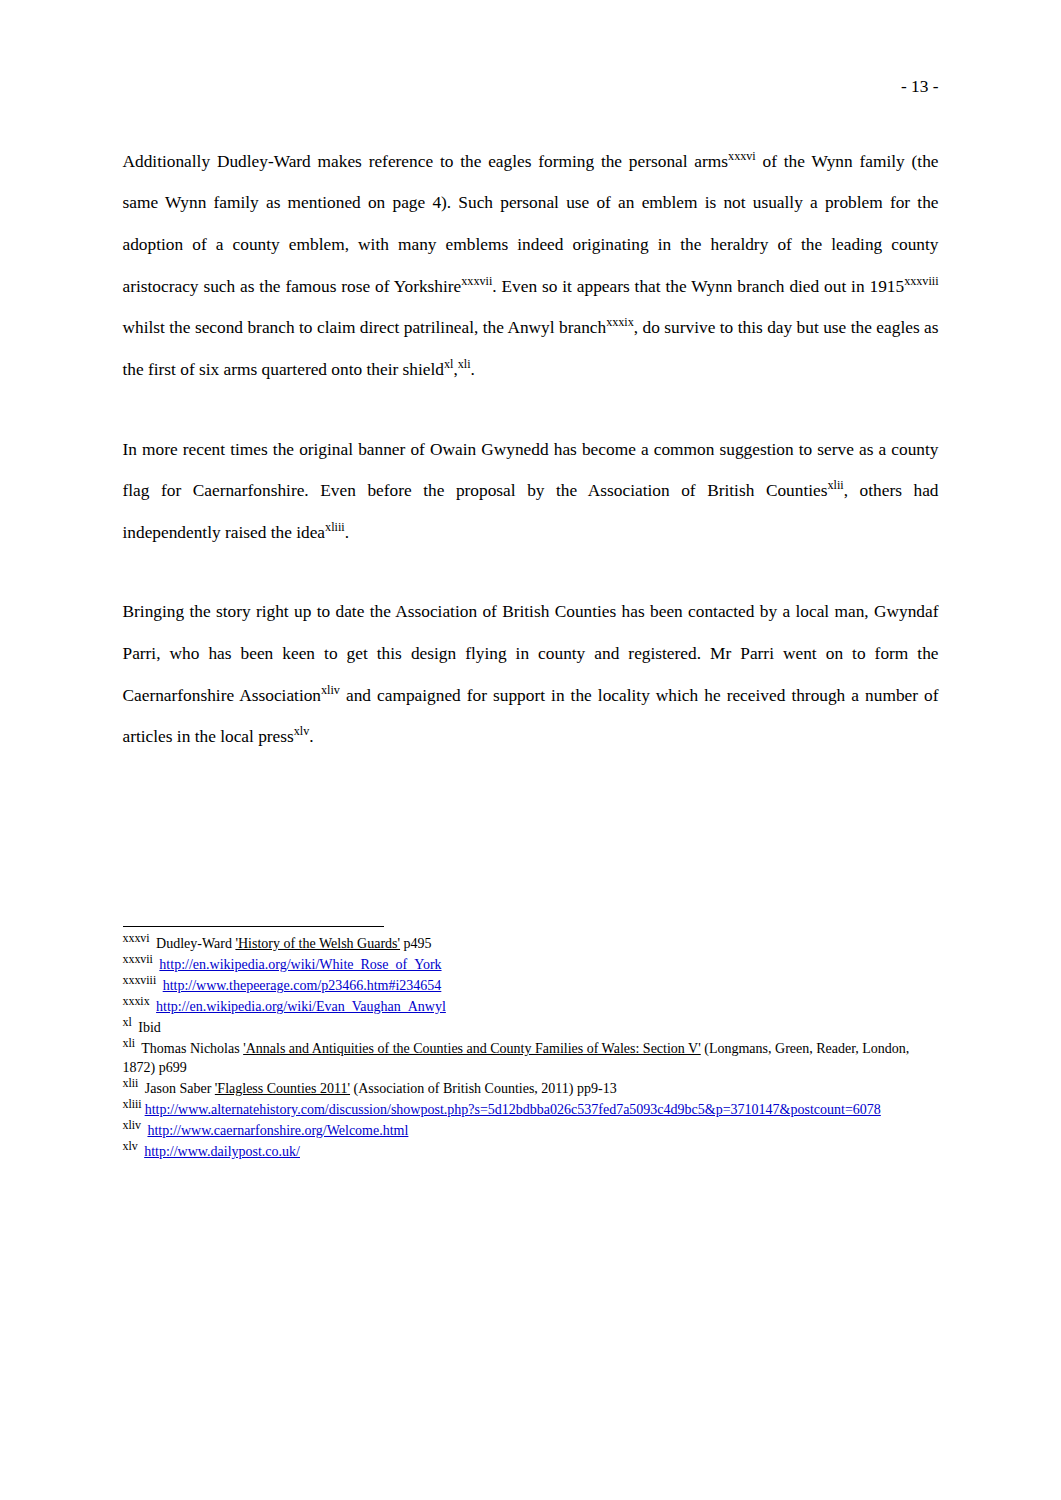- 13 -
Additionally Dudley-Ward makes reference to the eagles forming the personal armsxxxvi of the Wynn family (the same Wynn family as mentioned on page 4). Such personal use of an emblem is not usually a problem for the adoption of a county emblem, with many emblems indeed originating in the heraldry of the leading county aristocracy such as the famous rose of Yorkshirexxxvii. Even so it appears that the Wynn branch died out in 1915xxxviii whilst the second branch to claim direct patrilineal, the Anwyl branchxxxix, do survive to this day but use the eagles as the first of six arms quartered onto their shieldxl,xli.
In more recent times the original banner of Owain Gwynedd has become a common suggestion to serve as a county flag for Caernarfonshire. Even before the proposal by the Association of British Countiesxlii, others had independently raised the ideaxliii.
Bringing the story right up to date the Association of British Counties has been contacted by a local man, Gwyndaf Parri, who has been keen to get this design flying in county and registered. Mr Parri went on to form the Caernarfonshire Associationxliv and campaigned for support in the locality which he received through a number of articles in the local pressxlv.
xxxvi Dudley-Ward 'History of the Welsh Guards' p495
xxxvii http://en.wikipedia.org/wiki/White_Rose_of_York
xxxviii http://www.thepeerage.com/p23466.htm#i234654
xxxix http://en.wikipedia.org/wiki/Evan_Vaughan_Anwyl
xl Ibid
xli Thomas Nicholas 'Annals and Antiquities of the Counties and County Families of Wales: Section V' (Longmans, Green, Reader, London, 1872) p699
xlii Jason Saber 'Flagless Counties 2011' (Association of British Counties, 2011) pp9-13
xliiihttp://www.alternatehistory.com/discussion/showpost.php?s=5d12bdbba026c537fed7a5093c4d9bc5&p=3710147&postcount=6078
xliv http://www.caernarfonshire.org/Welcome.html
xlv http://www.dailypost.co.uk/